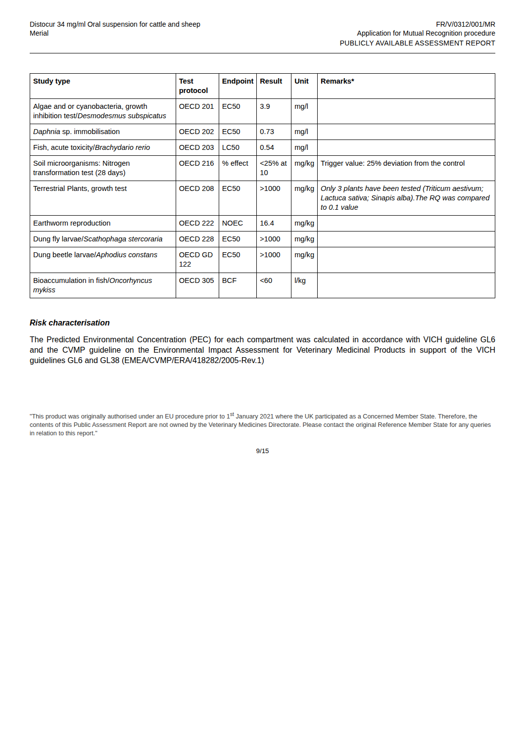Distocur 34 mg/ml Oral suspension for cattle and sheep
Merial
FR/V/0312/001/MR
Application for Mutual Recognition procedure
PUBLICLY AVAILABLE ASSESSMENT REPORT
| Study type | Test protocol | Endpoint | Result | Unit | Remarks* |
| --- | --- | --- | --- | --- | --- |
| Algae and or cyanobacteria, growth inhibition test/ Desmodesmus subspicatus | OECD 201 | EC50 | 3.9 | mg/l | |
| Daphnia sp. immobilisation | OECD 202 | EC50 | 0.73 | mg/l | |
| Fish, acute toxicity/ Brachydario rerio | OECD 203 | LC50 | 0.54 | mg/l | |
| Soil microorganisms: Nitrogen transformation test (28 days) | OECD 216 | % effect | <25% at 10 | mg/kg | Trigger value: 25% deviation from the control |
| Terrestrial Plants, growth test | OECD 208 | EC50 | >1000 | mg/kg | Only 3 plants have been tested (Triticum aestivum; Lactuca sativa; Sinapis alba).The RQ was compared to 0.1 value |
| Earthworm reproduction | OECD 222 | NOEC | 16.4 | mg/kg | |
| Dung fly larvae/ Scathophaga stercoraria | OECD 228 | EC50 | >1000 | mg/kg | |
| Dung beetle larvae/ Aphodius constans | OECD GD 122 | EC50 | >1000 | mg/kg | |
| Bioaccumulation in fish/ Oncorhyncus mykiss | OECD 305 | BCF | <60 | l/kg | |
Risk characterisation
The Predicted Environmental Concentration (PEC) for each compartment was calculated in accordance with VICH guideline GL6 and the CVMP guideline on the Environmental Impact Assessment for Veterinary Medicinal Products in support of the VICH guidelines GL6 and GL38 (EMEA/CVMP/ERA/418282/2005-Rev.1)
"This product was originally authorised under an EU procedure prior to 1st January 2021 where the UK participated as a Concerned Member State. Therefore, the contents of this Public Assessment Report are not owned by the Veterinary Medicines Directorate. Please contact the original Reference Member State for any queries in relation to this report."
9/15